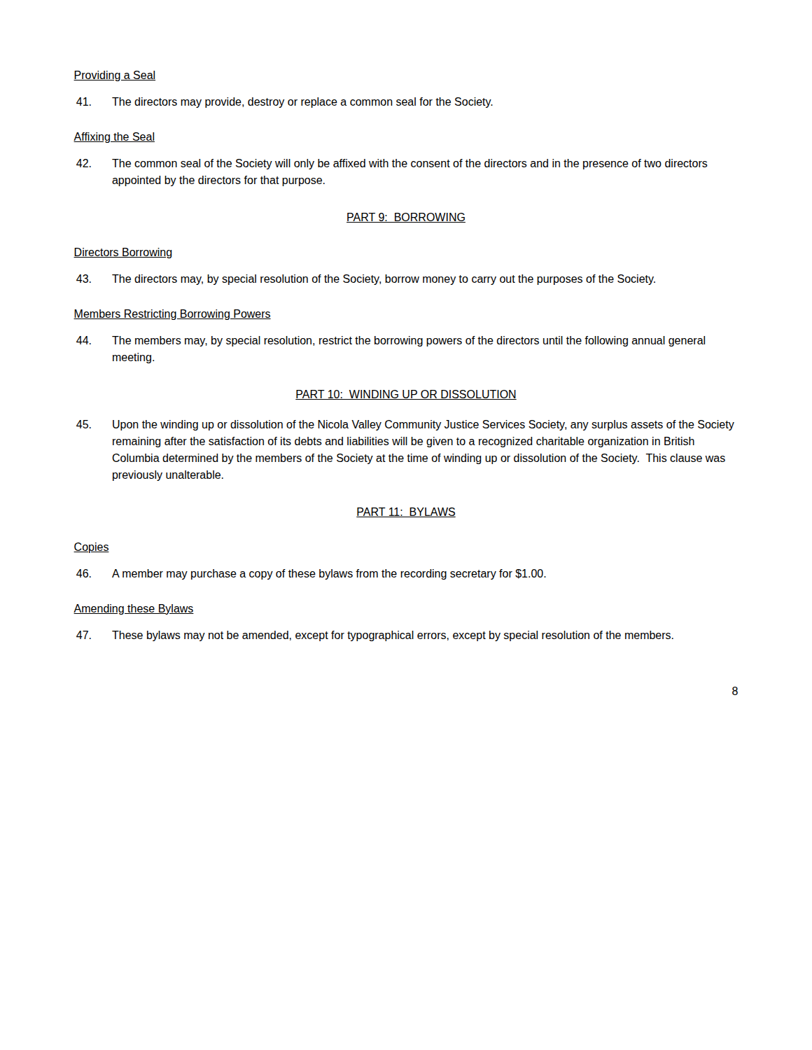Providing a Seal
41.
The directors may provide, destroy or replace a common seal for the Society.
Affixing the Seal
42.
The common seal of the Society will only be affixed with the consent of the directors and in the presence of two directors appointed by the directors for that purpose.
PART 9: BORROWING
Directors Borrowing
43.
The directors may, by special resolution of the Society, borrow money to carry out the purposes of the Society.
Members Restricting Borrowing Powers
44.
The members may, by special resolution, restrict the borrowing powers of the directors until the following annual general meeting.
PART 10: WINDING UP OR DISSOLUTION
45.
Upon the winding up or dissolution of the Nicola Valley Community Justice Services Society, any surplus assets of the Society remaining after the satisfaction of its debts and liabilities will be given to a recognized charitable organization in British Columbia determined by the members of the Society at the time of winding up or dissolution of the Society. This clause was previously unalterable.
PART 11: BYLAWS
Copies
46.
A member may purchase a copy of these bylaws from the recording secretary for $1.00.
Amending these Bylaws
47.
These bylaws may not be amended, except for typographical errors, except by special resolution of the members.
8